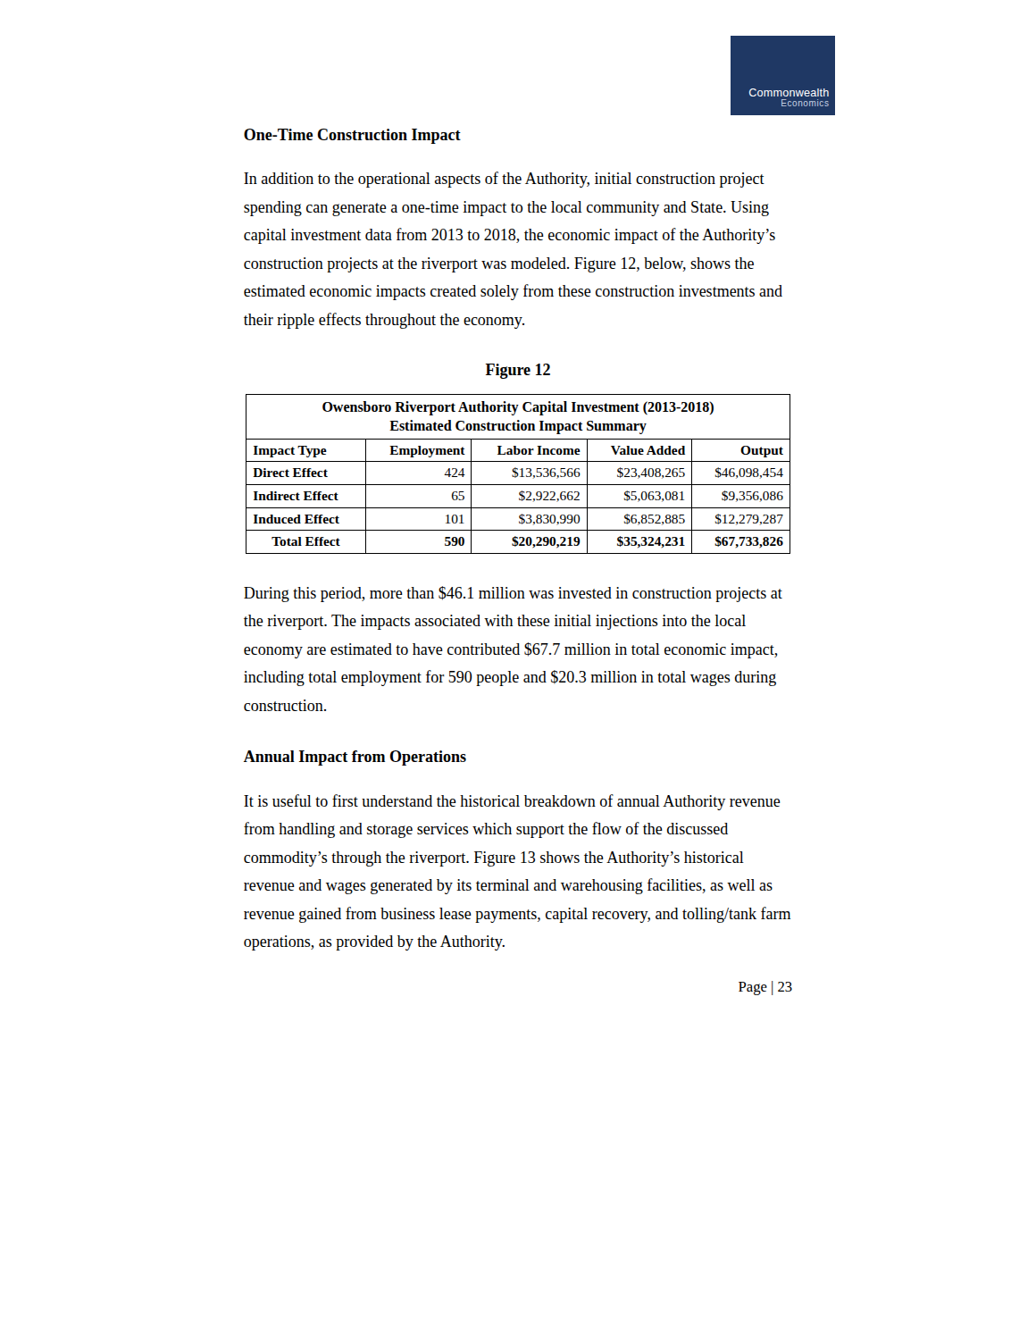Commonwealth
Economics
One-Time Construction Impact
In addition to the operational aspects of the Authority, initial construction project spending can generate a one-time impact to the local community and State. Using capital investment data from 2013 to 2018, the economic impact of the Authority’s construction projects at the riverport was modeled. Figure 12, below, shows the estimated economic impacts created solely from these construction investments and their ripple effects throughout the economy.
Figure 12
| Owensboro Riverport Authority Capital Investment (2013-2018) Estimated Construction Impact Summary |
| --- |
| Impact Type | Employment | Labor Income | Value Added | Output |
| Direct Effect | 424 | $13,536,566 | $23,408,265 | $46,098,454 |
| Indirect Effect | 65 | $2,922,662 | $5,063,081 | $9,356,086 |
| Induced Effect | 101 | $3,830,990 | $6,852,885 | $12,279,287 |
| Total Effect | 590 | $20,290,219 | $35,324,231 | $67,733,826 |
During this period, more than $46.1 million was invested in construction projects at the riverport. The impacts associated with these initial injections into the local economy are estimated to have contributed $67.7 million in total economic impact, including total employment for 590 people and $20.3 million in total wages during construction.
Annual Impact from Operations
It is useful to first understand the historical breakdown of annual Authority revenue from handling and storage services which support the flow of the discussed commodity’s through the riverport. Figure 13 shows the Authority’s historical revenue and wages generated by its terminal and warehousing facilities, as well as revenue gained from business lease payments, capital recovery, and tolling/tank farm operations, as provided by the Authority.
Page | 23